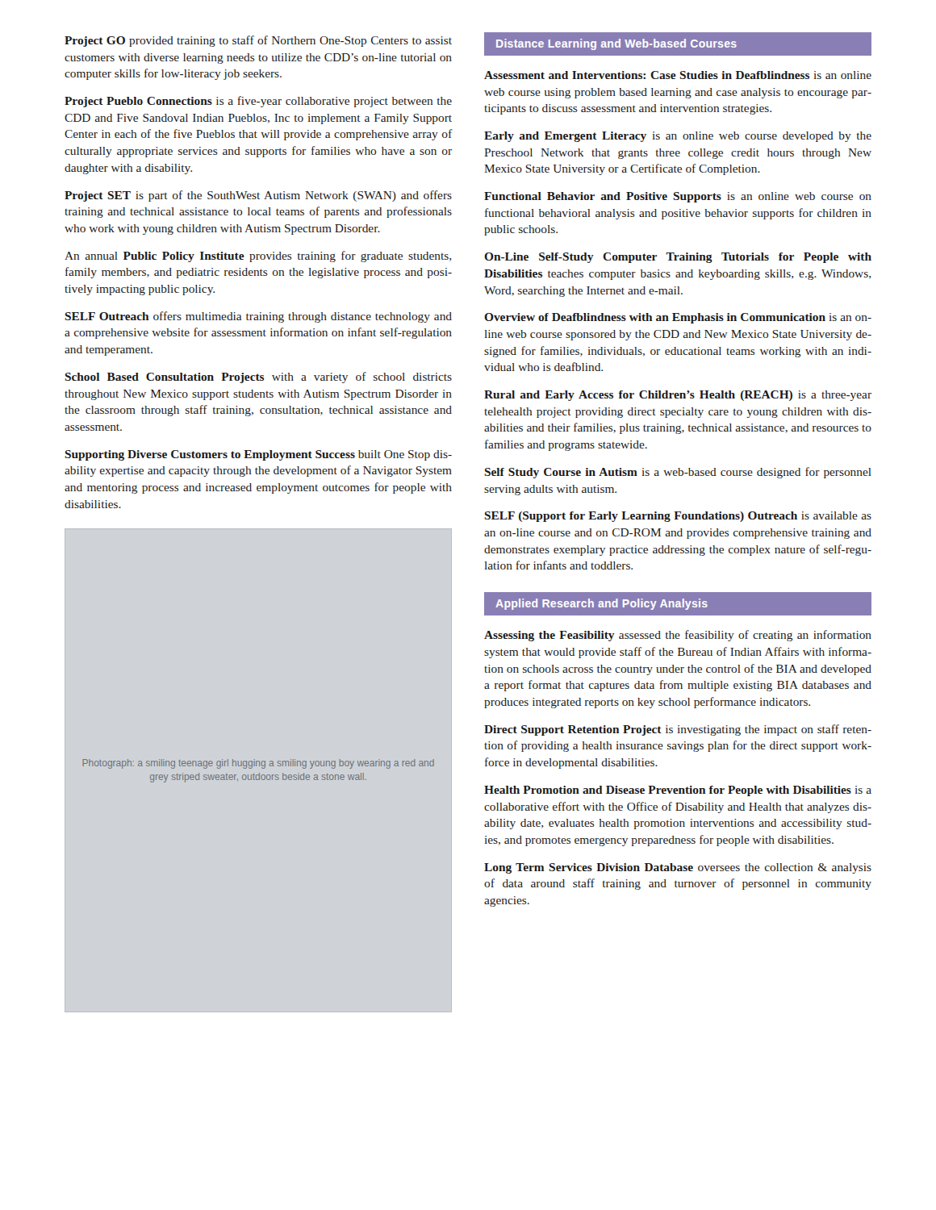Project GO provided training to staff of Northern One-Stop Centers to assist customers with diverse learning needs to utilize the CDD’s on-line tutorial on computer skills for low-literacy job seekers.
Project Pueblo Connections is a five-year collaborative project between the CDD and Five Sandoval Indian Pueblos, Inc to implement a Family Support Center in each of the five Pueblos that will provide a comprehensive array of culturally appropriate services and supports for families who have a son or daughter with a disability.
Project SET is part of the SouthWest Autism Network (SWAN) and offers training and technical assistance to local teams of parents and professionals who work with young children with Autism Spectrum Disorder.
An annual Public Policy Institute provides training for graduate students, family members, and pediatric residents on the legislative process and positively impacting public policy.
SELF Outreach offers multimedia training through distance technology and a comprehensive website for assessment information on infant self-regulation and temperament.
School Based Consultation Projects with a variety of school districts throughout New Mexico support students with Autism Spectrum Disorder in the classroom through staff training, consultation, technical assistance and assessment.
Supporting Diverse Customers to Employment Success built One Stop disability expertise and capacity through the development of a Navigator System and mentoring process and increased employment outcomes for people with disabilities.
Photograph: a smiling teenage girl hugging a smiling young boy wearing a red and grey striped sweater, outdoors beside a stone wall.
Distance Learning and Web-based Courses
Assessment and Interventions: Case Studies in Deafblindness is an online web course using problem based learning and case analysis to encourage participants to discuss assessment and intervention strategies.
Early and Emergent Literacy is an online web course developed by the Preschool Network that grants three college credit hours through New Mexico State University or a Certificate of Completion.
Functional Behavior and Positive Supports is an online web course on functional behavioral analysis and positive behavior supports for children in public schools.
On-Line Self-Study Computer Training Tutorials for People with Disabilities teaches computer basics and keyboarding skills, e.g. Windows, Word, searching the Internet and e-mail.
Overview of Deafblindness with an Emphasis in Communication is an online web course sponsored by the CDD and New Mexico State University designed for families, individuals, or educational teams working with an individual who is deafblind.
Rural and Early Access for Children’s Health (REACH) is a three-year telehealth project providing direct specialty care to young children with disabilities and their families, plus training, technical assistance, and resources to families and programs statewide.
Self Study Course in Autism is a web-based course designed for personnel serving adults with autism.
SELF (Support for Early Learning Foundations) Outreach is available as an on-line course and on CD-ROM and provides comprehensive training and demonstrates exemplary practice addressing the complex nature of self-regulation for infants and toddlers.
Applied Research and Policy Analysis
Assessing the Feasibility assessed the feasibility of creating an information system that would provide staff of the Bureau of Indian Affairs with information on schools across the country under the control of the BIA and developed a report format that captures data from multiple existing BIA databases and produces integrated reports on key school performance indicators.
Direct Support Retention Project is investigating the impact on staff retention of providing a health insurance savings plan for the direct support workforce in developmental disabilities.
Health Promotion and Disease Prevention for People with Disabilities is a collaborative effort with the Office of Disability and Health that analyzes disability date, evaluates health promotion interventions and accessibility studies, and promotes emergency preparedness for people with disabilities.
Long Term Services Division Database oversees the collection & analysis of data around staff training and turnover of personnel in community agencies.